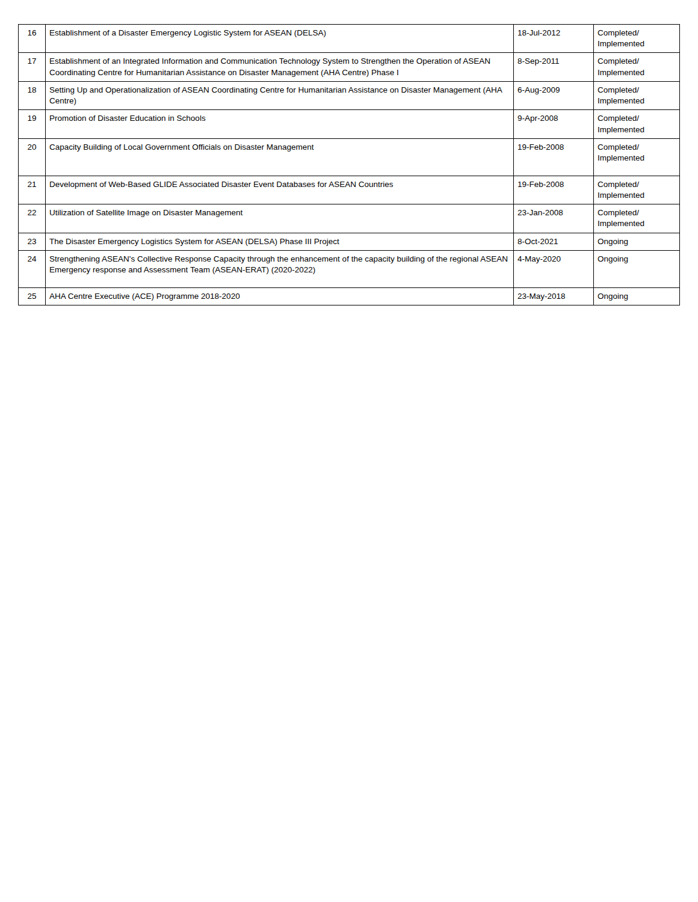| 16 | Establishment of a Disaster Emergency Logistic System for ASEAN (DELSA) | 18-Jul-2012 | Completed/ Implemented |
| 17 | Establishment of an Integrated Information and Communication Technology System to Strengthen the Operation of ASEAN Coordinating Centre for Humanitarian Assistance on Disaster Management (AHA Centre) Phase I | 8-Sep-2011 | Completed/ Implemented |
| 18 | Setting Up and Operationalization of ASEAN Coordinating Centre for Humanitarian Assistance on Disaster Management (AHA Centre) | 6-Aug-2009 | Completed/ Implemented |
| 19 | Promotion of Disaster Education in Schools | 9-Apr-2008 | Completed/ Implemented |
| 20 | Capacity Building of Local Government Officials on Disaster Management | 19-Feb-2008 | Completed/ Implemented |
| 21 | Development of Web-Based GLIDE Associated Disaster Event Databases for ASEAN Countries | 19-Feb-2008 | Completed/ Implemented |
| 22 | Utilization of Satellite Image on Disaster Management | 23-Jan-2008 | Completed/ Implemented |
| 23 | The Disaster Emergency Logistics System for ASEAN (DELSA) Phase III Project | 8-Oct-2021 | Ongoing |
| 24 | Strengthening ASEAN's Collective Response Capacity through the enhancement of the capacity building of the regional ASEAN Emergency response and Assessment Team (ASEAN-ERAT) (2020-2022) | 4-May-2020 | Ongoing |
| 25 | AHA Centre Executive (ACE) Programme 2018-2020 | 23-May-2018 | Ongoing |